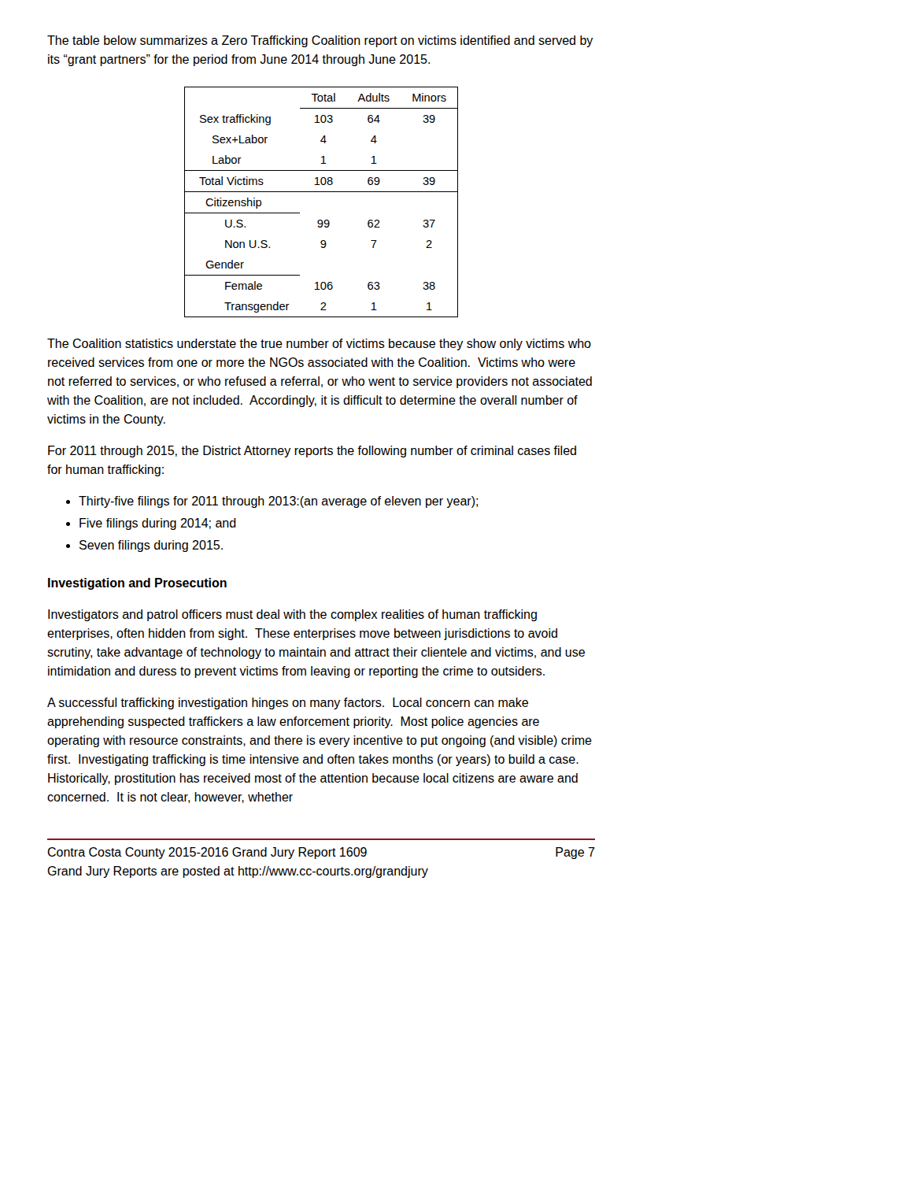The table below summarizes a Zero Trafficking Coalition report on victims identified and served by its “grant partners” for the period from June 2014 through June 2015.
| | Total | Adults | Minors |
| --- | --- | --- | --- |
| Sex trafficking | 103 | 64 | 39 |
| Sex+Labor | 4 | 4 | |
| Labor | 1 | 1 | |
| Total Victims | 108 | 69 | 39 |
| Citizenship | | | |
| U.S. | 99 | 62 | 37 |
| Non U.S. | 9 | 7 | 2 |
| Gender | | | |
| Female | 106 | 63 | 38 |
| Transgender | 2 | 1 | 1 |
The Coalition statistics understate the true number of victims because they show only victims who received services from one or more the NGOs associated with the Coalition. Victims who were not referred to services, or who refused a referral, or who went to service providers not associated with the Coalition, are not included. Accordingly, it is difficult to determine the overall number of victims in the County.
For 2011 through 2015, the District Attorney reports the following number of criminal cases filed for human trafficking:
Thirty-five filings for 2011 through 2013:(an average of eleven per year);
Five filings during 2014; and
Seven filings during 2015.
Investigation and Prosecution
Investigators and patrol officers must deal with the complex realities of human trafficking enterprises, often hidden from sight. These enterprises move between jurisdictions to avoid scrutiny, take advantage of technology to maintain and attract their clientele and victims, and use intimidation and duress to prevent victims from leaving or reporting the crime to outsiders.
A successful trafficking investigation hinges on many factors. Local concern can make apprehending suspected traffickers a law enforcement priority. Most police agencies are operating with resource constraints, and there is every incentive to put ongoing (and visible) crime first. Investigating trafficking is time intensive and often takes months (or years) to build a case. Historically, prostitution has received most of the attention because local citizens are aware and concerned. It is not clear, however, whether
Contra Costa County 2015-2016 Grand Jury Report 1609
Grand Jury Reports are posted at http://www.cc-courts.org/grandjury
Page 7